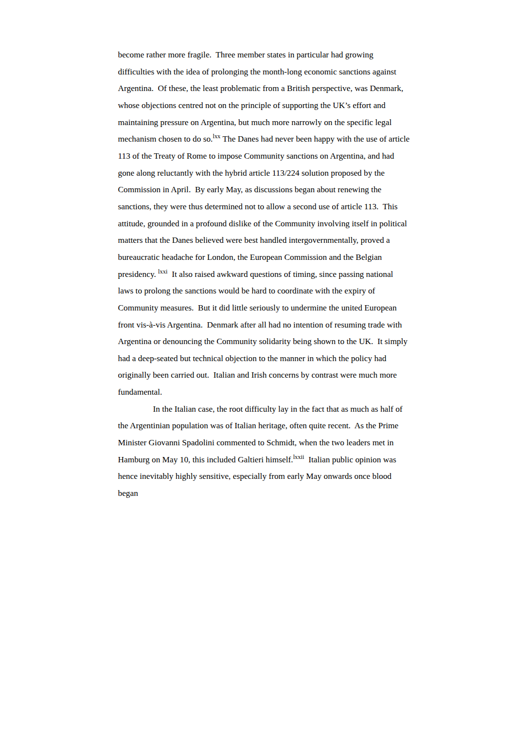become rather more fragile. Three member states in particular had growing difficulties with the idea of prolonging the month-long economic sanctions against Argentina. Of these, the least problematic from a British perspective, was Denmark, whose objections centred not on the principle of supporting the UK’s effort and maintaining pressure on Argentina, but much more narrowly on the specific legal mechanism chosen to do so.lxx The Danes had never been happy with the use of article 113 of the Treaty of Rome to impose Community sanctions on Argentina, and had gone along reluctantly with the hybrid article 113/224 solution proposed by the Commission in April. By early May, as discussions began about renewing the sanctions, they were thus determined not to allow a second use of article 113. This attitude, grounded in a profound dislike of the Community involving itself in political matters that the Danes believed were best handled intergovernmentally, proved a bureaucratic headache for London, the European Commission and the Belgian presidency. lxxi It also raised awkward questions of timing, since passing national laws to prolong the sanctions would be hard to coordinate with the expiry of Community measures. But it did little seriously to undermine the united European front vis-à-vis Argentina. Denmark after all had no intention of resuming trade with Argentina or denouncing the Community solidarity being shown to the UK. It simply had a deep-seated but technical objection to the manner in which the policy had originally been carried out. Italian and Irish concerns by contrast were much more fundamental.
In the Italian case, the root difficulty lay in the fact that as much as half of the Argentinian population was of Italian heritage, often quite recent. As the Prime Minister Giovanni Spadolini commented to Schmidt, when the two leaders met in Hamburg on May 10, this included Galtieri himself.lxxii Italian public opinion was hence inevitably highly sensitive, especially from early May onwards once blood began